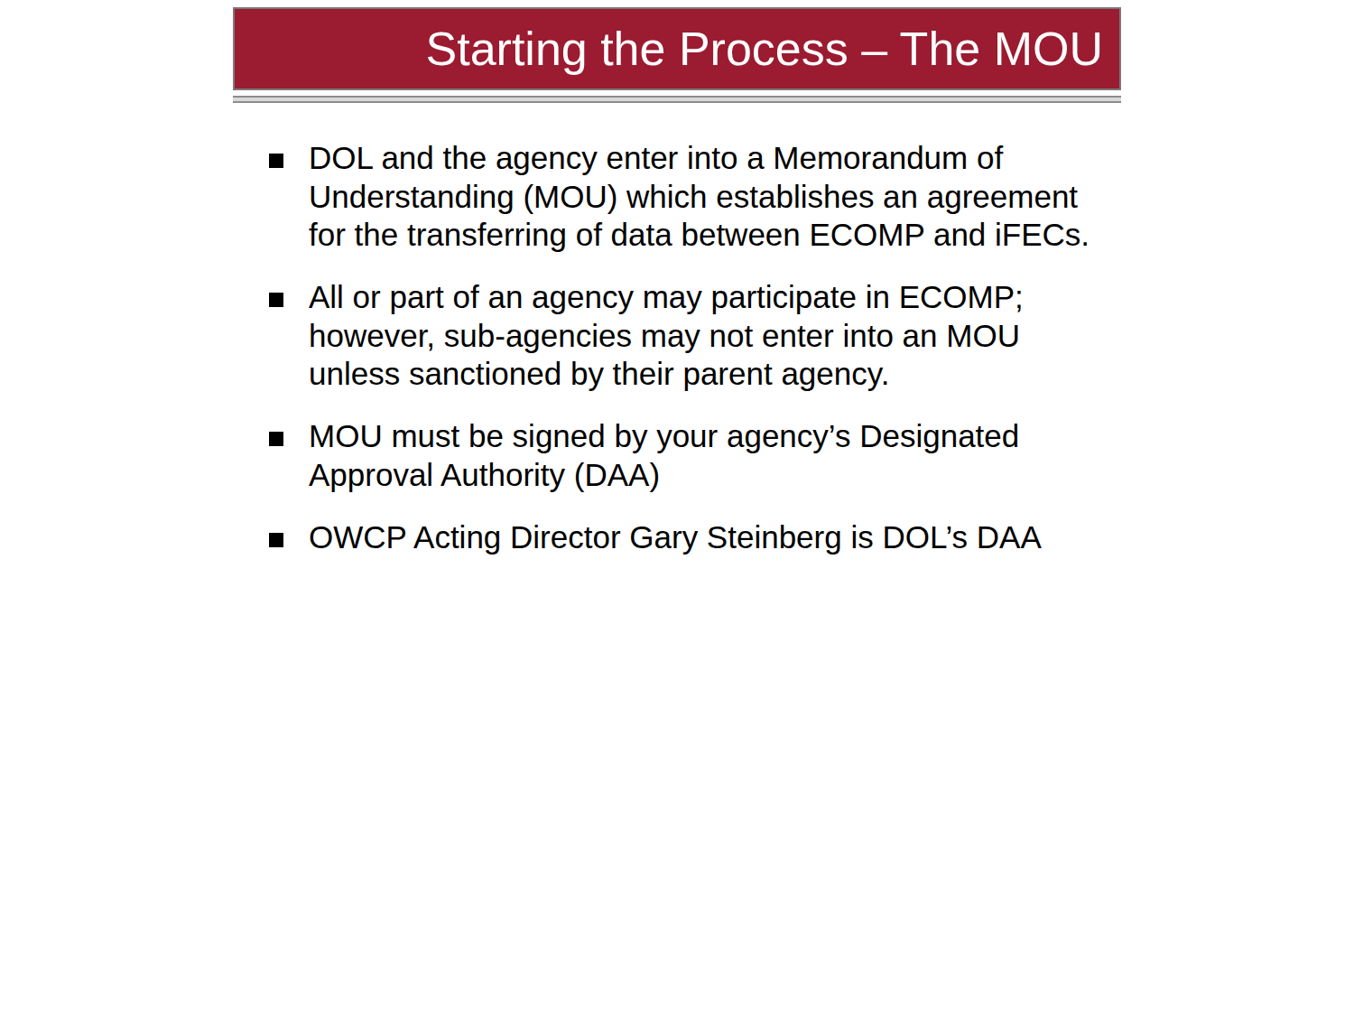Starting the Process – The MOU
DOL and the agency enter into a Memorandum of Understanding (MOU) which establishes an agreement for the transferring of data between ECOMP and iFECs.
All or part of an agency may participate in ECOMP; however, sub-agencies may not enter into an MOU unless sanctioned by their parent agency.
MOU must be signed by your agency’s Designated Approval Authority (DAA)
OWCP Acting Director Gary Steinberg is DOL’s DAA